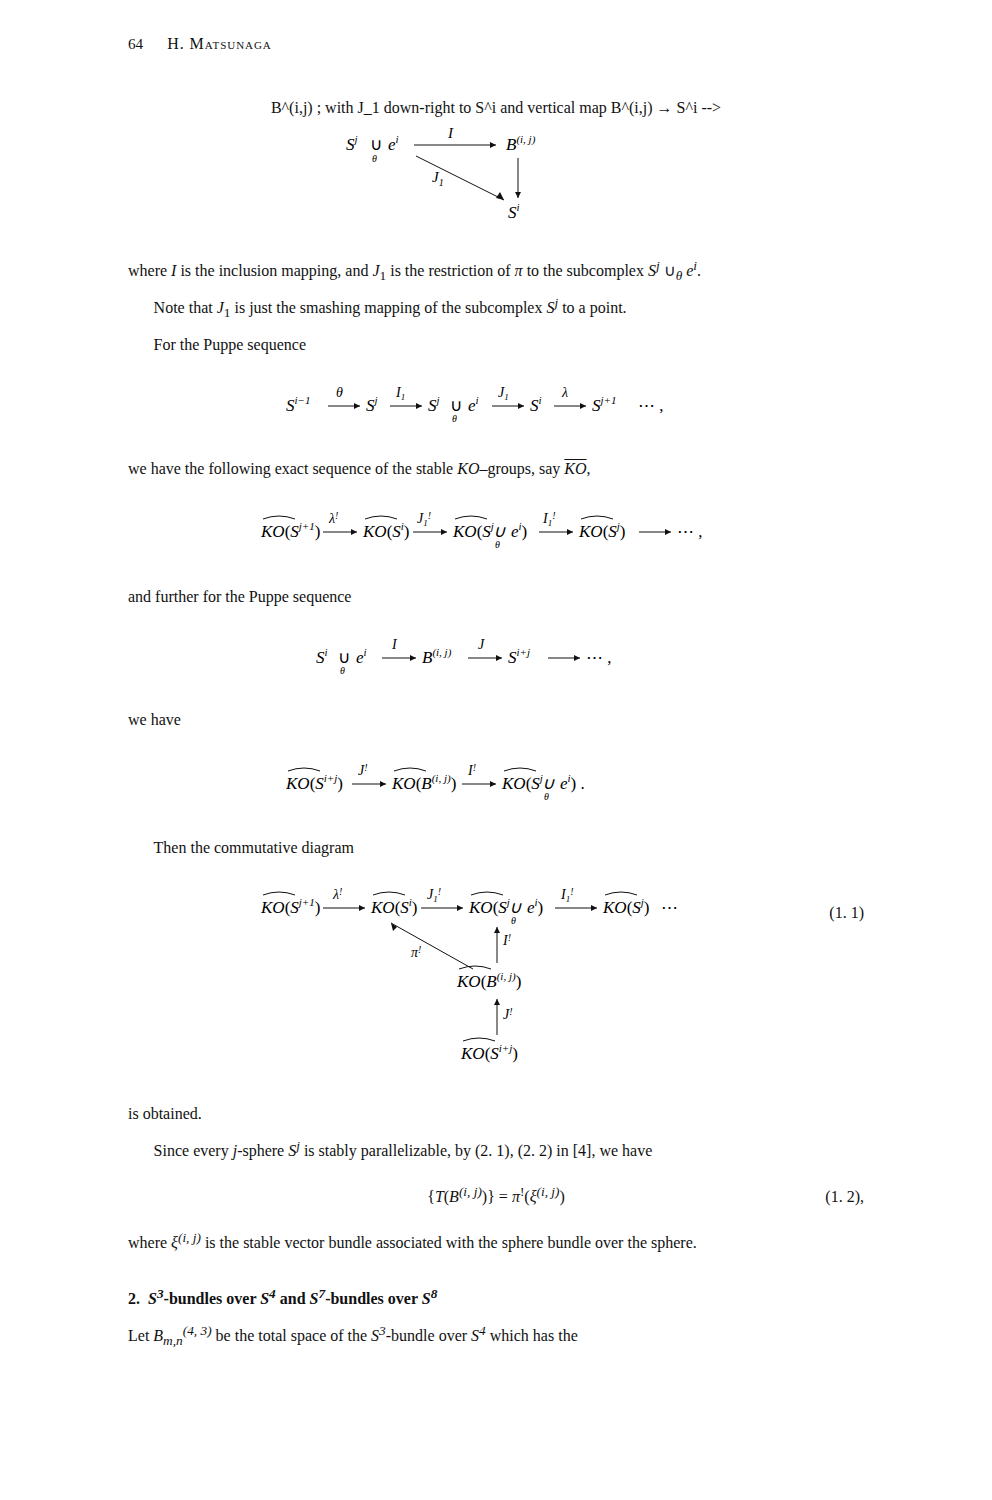64 H. Matsunaga
B^(i,j) ; with J_1 down-right to S^i and vertical map B^(i,j) → S^i --> Sj ∪ θ ei I B(i, j) J1 Si
where I is the inclusion mapping, and J1 is the restriction of π to the subcomplex Sj ∪θ ei.
Note that J1 is just the smashing mapping of the subcomplex Sj to a point.
For the Puppe sequence
Si−1 θ Sj I1 Sj ∪ θ ei J1 Si λ Sj+1 ⋯ ,
we have the following exact sequence of the stable KO–groups, say KO,
KO(Sj+1) λ! KO(Si) J1! KO(Sj ∪ θ ei) I1! KO(Sj) ⋯ ,
and further for the Puppe sequence
Si ∪ θ ei I B(i, j) J Si+j ⋯ ,
we have
KO(Si+j) J! KO(B(i, j)) I! KO(Sj ∪ θ ei) .
Then the commutative diagram
KO(Sj+1) λ! KO(Si) J1! KO(Sj ∪ θ ei) I1! KO(Sj) ⋯ π! I! KO(B(i, j)) J! KO(Si+j) (1. 1)
is obtained.
Since every j-sphere Sj is stably parallelizable, by (2. 1), (2. 2) in [4], we have
{T(B(i, j))} = π!(ξ(i, j)) (1. 2),
where ξ(i, j) is the stable vector bundle associated with the sphere bundle over the sphere.
2. S3-bundles over S4 and S7-bundles over S8
Let Bm,n(4, 3) be the total space of the S3-bundle over S4 which has the